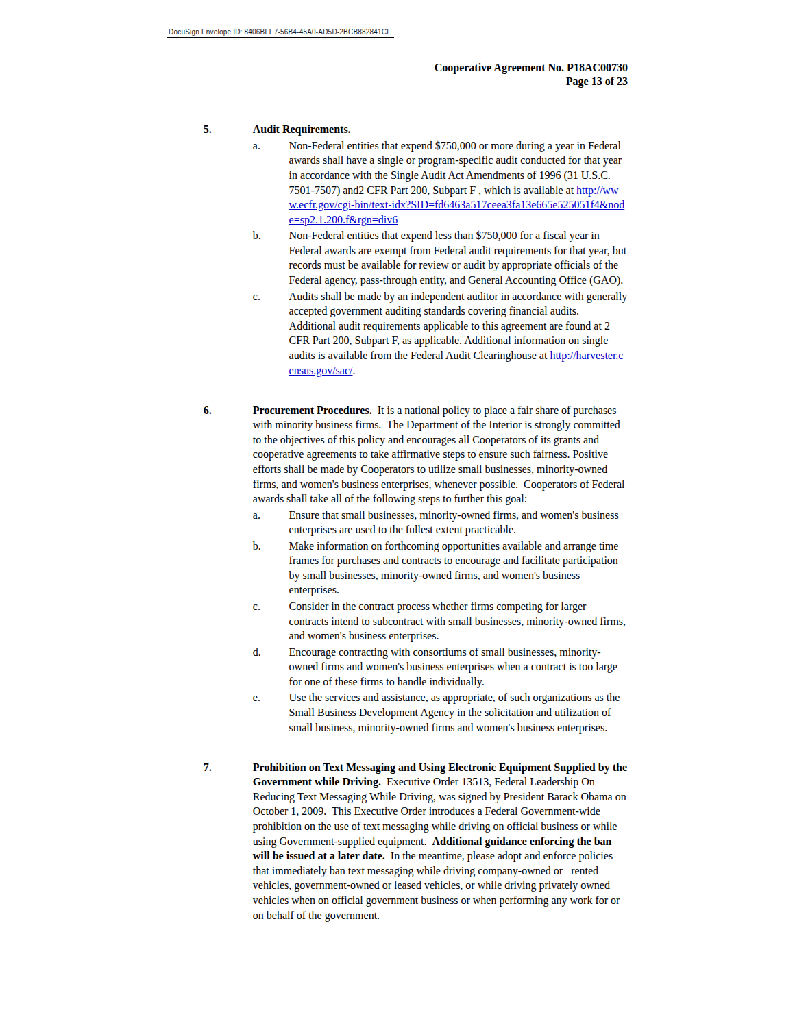DocuSign Envelope ID: 8406BFE7-56B4-45A0-AD5D-2BCB882841CF
Cooperative Agreement No. P18AC00730
Page 13 of 23
5.
Audit Requirements.
a. Non-Federal entities that expend $750,000 or more during a year in Federal awards shall have a single or program-specific audit conducted for that year in accordance with the Single Audit Act Amendments of 1996 (31 U.S.C. 7501-7507) and2 CFR Part 200, Subpart F , which is available at http://www.ecfr.gov/cgi-bin/text-idx?SID=fd6463a517ceea3fa13e665e525051f4&node=sp2.1.200.f&rgn=div6
b. Non-Federal entities that expend less than $750,000 for a fiscal year in Federal awards are exempt from Federal audit requirements for that year, but records must be available for review or audit by appropriate officials of the Federal agency, pass-through entity, and General Accounting Office (GAO).
c. Audits shall be made by an independent auditor in accordance with generally accepted government auditing standards covering financial audits. Additional audit requirements applicable to this agreement are found at 2 CFR Part 200, Subpart F, as applicable. Additional information on single audits is available from the Federal Audit Clearinghouse at http://harvester.census.gov/sac/.
6.
Procurement Procedures. It is a national policy to place a fair share of purchases with minority business firms. The Department of the Interior is strongly committed to the objectives of this policy and encourages all Cooperators of its grants and cooperative agreements to take affirmative steps to ensure such fairness. Positive efforts shall be made by Cooperators to utilize small businesses, minority-owned firms, and women's business enterprises, whenever possible. Cooperators of Federal awards shall take all of the following steps to further this goal:
a. Ensure that small businesses, minority-owned firms, and women's business enterprises are used to the fullest extent practicable.
b. Make information on forthcoming opportunities available and arrange time frames for purchases and contracts to encourage and facilitate participation by small businesses, minority-owned firms, and women's business enterprises.
c. Consider in the contract process whether firms competing for larger contracts intend to subcontract with small businesses, minority-owned firms, and women's business enterprises.
d. Encourage contracting with consortiums of small businesses, minority-owned firms and women's business enterprises when a contract is too large for one of these firms to handle individually.
e. Use the services and assistance, as appropriate, of such organizations as the Small Business Development Agency in the solicitation and utilization of small business, minority-owned firms and women's business enterprises.
7.
Prohibition on Text Messaging and Using Electronic Equipment Supplied by the Government while Driving. Executive Order 13513, Federal Leadership On Reducing Text Messaging While Driving, was signed by President Barack Obama on October 1, 2009. This Executive Order introduces a Federal Government-wide prohibition on the use of text messaging while driving on official business or while using Government-supplied equipment. Additional guidance enforcing the ban will be issued at a later date. In the meantime, please adopt and enforce policies that immediately ban text messaging while driving company-owned or –rented vehicles, government-owned or leased vehicles, or while driving privately owned vehicles when on official government business or when performing any work for or on behalf of the government.